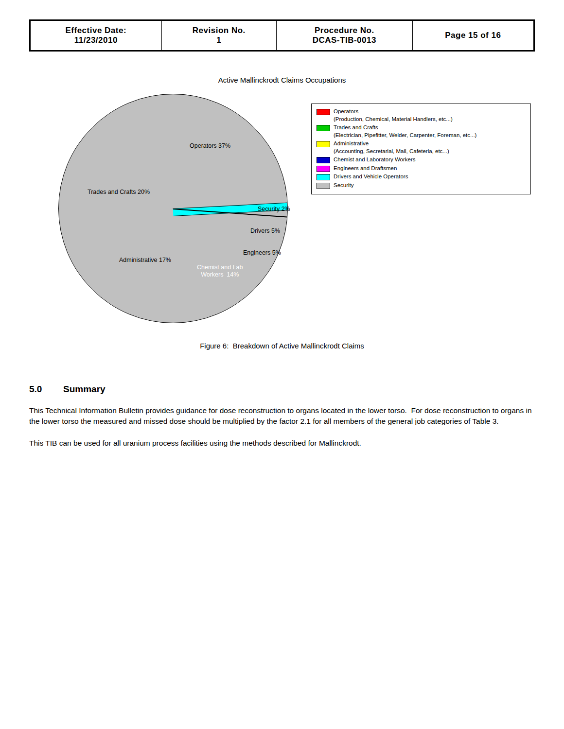| Effective Date: 11/23/2010 | Revision No. 1 | Procedure No. DCAS-TIB-0013 | Page 15 of 16 |
Active Mallinckrodt Claims Occupations
Operators 37%
Trades and Crafts 20%
Administrative 17%
Chemist and Lab
Workers 14%
Engineers 5%
Drivers 5%
Security 2%
Operators
(Production, Chemical, Material Handlers, etc...)
Trades and Crafts
(Electrician, Pipefitter, Welder, Carpenter, Foreman, etc...)
Administrative
(Accounting, Secretarial, Mail, Cafeteria, etc...)
Chemist and Laboratory Workers
Engineers and Draftsmen
Drivers and Vehicle Operators
Security
Figure 6: Breakdown of Active Mallinckrodt Claims
5.0 Summary
This Technical Information Bulletin provides guidance for dose reconstruction to organs located in the lower torso. For dose reconstruction to organs in the lower torso the measured and missed dose should be multiplied by the factor 2.1 for all members of the general job categories of Table 3.
This TIB can be used for all uranium process facilities using the methods described for Mallinckrodt.